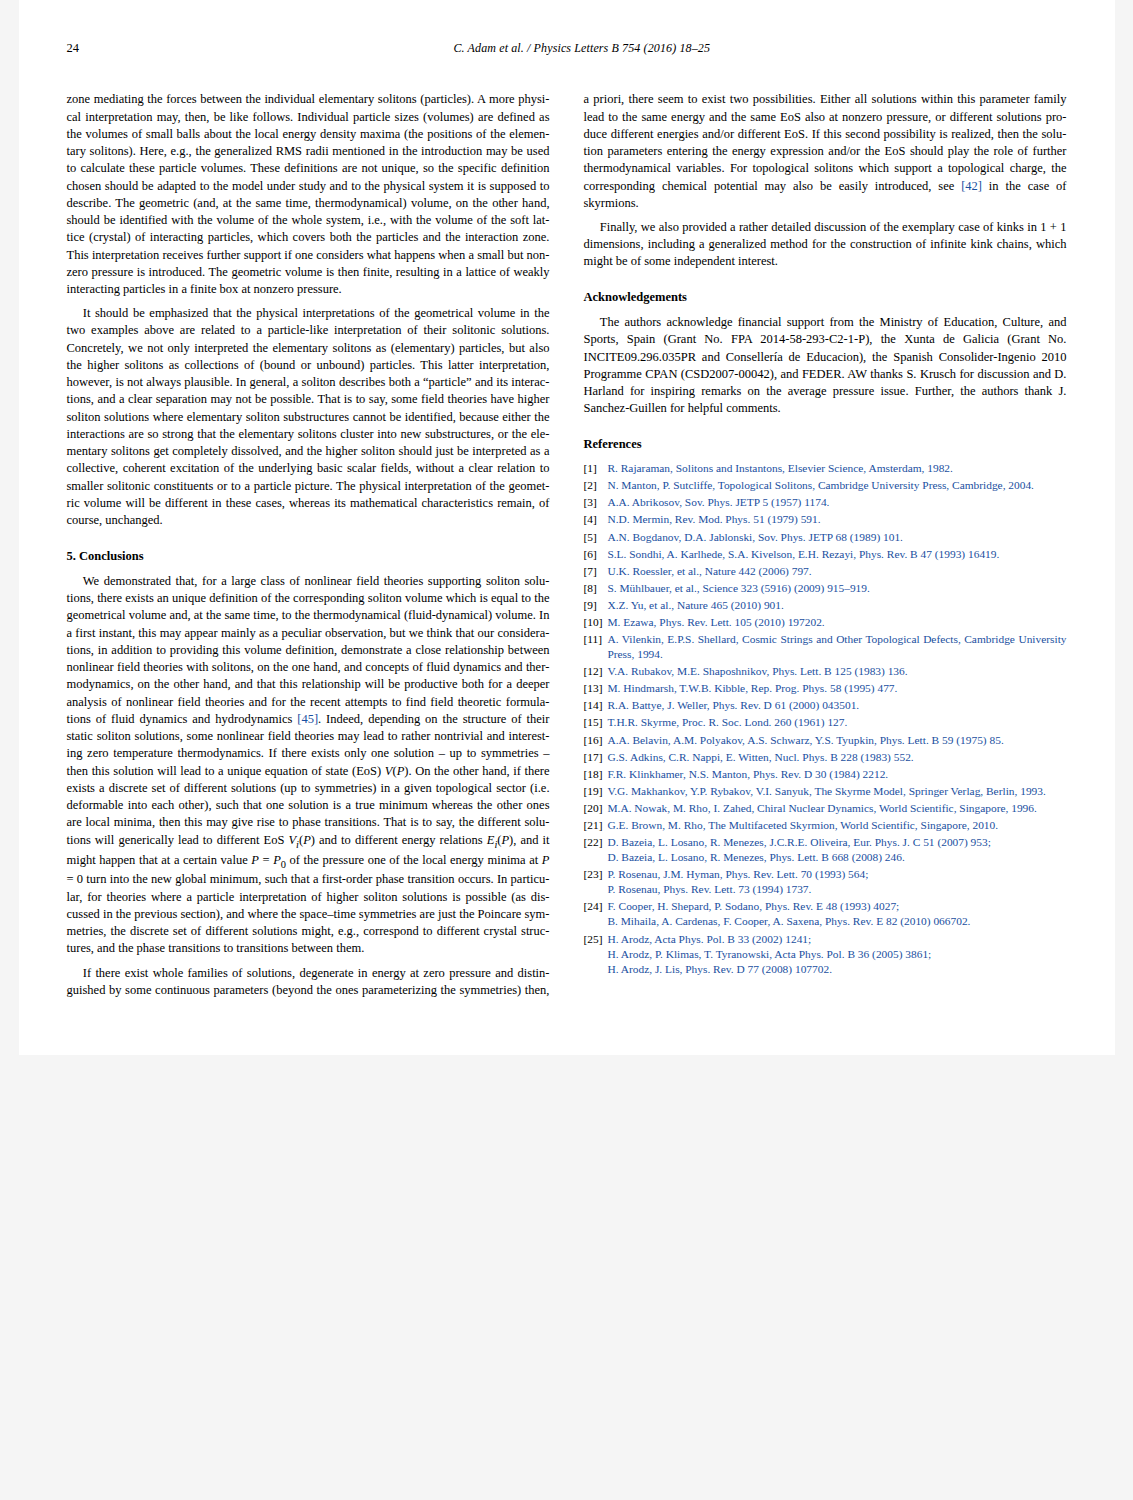24 C. Adam et al. / Physics Letters B 754 (2016) 18–25
zone mediating the forces between the individual elementary solitons (particles). A more physical interpretation may, then, be like follows. Individual particle sizes (volumes) are defined as the volumes of small balls about the local energy density maxima (the positions of the elementary solitons). Here, e.g., the generalized RMS radii mentioned in the introduction may be used to calculate these particle volumes. These definitions are not unique, so the specific definition chosen should be adapted to the model under study and to the physical system it is supposed to describe. The geometric (and, at the same time, thermodynamical) volume, on the other hand, should be identified with the volume of the whole system, i.e., with the volume of the soft lattice (crystal) of interacting particles, which covers both the particles and the interaction zone. This interpretation receives further support if one considers what happens when a small but nonzero pressure is introduced. The geometric volume is then finite, resulting in a lattice of weakly interacting particles in a finite box at nonzero pressure.
It should be emphasized that the physical interpretations of the geometrical volume in the two examples above are related to a particle-like interpretation of their solitonic solutions. Concretely, we not only interpreted the elementary solitons as (elementary) particles, but also the higher solitons as collections of (bound or unbound) particles. This latter interpretation, however, is not always plausible. In general, a soliton describes both a “particle” and its interactions, and a clear separation may not be possible. That is to say, some field theories have higher soliton solutions where elementary soliton substructures cannot be identified, because either the interactions are so strong that the elementary solitons cluster into new substructures, or the elementary solitons get completely dissolved, and the higher soliton should just be interpreted as a collective, coherent excitation of the underlying basic scalar fields, without a clear relation to smaller solitonic constituents or to a particle picture. The physical interpretation of the geometric volume will be different in these cases, whereas its mathematical characteristics remain, of course, unchanged.
5. Conclusions
We demonstrated that, for a large class of nonlinear field theories supporting soliton solutions, there exists an unique definition of the corresponding soliton volume which is equal to the geometrical volume and, at the same time, to the thermodynamical (fluid-dynamical) volume. In a first instant, this may appear mainly as a peculiar observation, but we think that our considerations, in addition to providing this volume definition, demonstrate a close relationship between nonlinear field theories with solitons, on the one hand, and concepts of fluid dynamics and thermodynamics, on the other hand, and that this relationship will be productive both for a deeper analysis of nonlinear field theories and for the recent attempts to find field theoretic formulations of fluid dynamics and hydrodynamics [45]. Indeed, depending on the structure of their static soliton solutions, some nonlinear field theories may lead to rather nontrivial and interesting zero temperature thermodynamics. If there exists only one solution – up to symmetries – then this solution will lead to a unique equation of state (EoS) V(P). On the other hand, if there exists a discrete set of different solutions (up to symmetries) in a given topological sector (i.e. deformable into each other), such that one solution is a true minimum whereas the other ones are local minima, then this may give rise to phase transitions. That is to say, the different solutions will generically lead to different EoS Vi(P) and to different energy relations Ei(P), and it might happen that at a certain value P = P0 of the pressure one of the local energy minima at P = 0 turn into the new global minimum, such that a first-order phase transition occurs. In particular, for theories where a particle interpretation of higher soliton solutions is possible (as discussed in the previous section), and where the space–time symmetries are just the Poincare symmetries, the discrete set of different solutions might, e.g., correspond to different crystal structures, and the phase transitions to transitions between them.
If there exist whole families of solutions, degenerate in energy at zero pressure and distinguished by some continuous parameters (beyond the ones parameterizing the symmetries) then, a priori, there seem to exist two possibilities. Either all solutions within this parameter family lead to the same energy and the same EoS also at nonzero pressure, or different solutions produce different energies and/or different EoS. If this second possibility is realized, then the solution parameters entering the energy expression and/or the EoS should play the role of further thermodynamical variables. For topological solitons which support a topological charge, the corresponding chemical potential may also be easily introduced, see [42] in the case of skyrmions.
Finally, we also provided a rather detailed discussion of the exemplary case of kinks in 1 + 1 dimensions, including a generalized method for the construction of infinite kink chains, which might be of some independent interest.
Acknowledgements
The authors acknowledge financial support from the Ministry of Education, Culture, and Sports, Spain (Grant No. FPA 2014-58-293-C2-1-P), the Xunta de Galicia (Grant No. INCITE09.296.035PR and Consellería de Educacion), the Spanish Consolider-Ingenio 2010 Programme CPAN (CSD2007-00042), and FEDER. AW thanks S. Krusch for discussion and D. Harland for inspiring remarks on the average pressure issue. Further, the authors thank J. Sanchez-Guillen for helpful comments.
References
[1] R. Rajaraman, Solitons and Instantons, Elsevier Science, Amsterdam, 1982.
[2] N. Manton, P. Sutcliffe, Topological Solitons, Cambridge University Press, Cambridge, 2004.
[3] A.A. Abrikosov, Sov. Phys. JETP 5 (1957) 1174.
[4] N.D. Mermin, Rev. Mod. Phys. 51 (1979) 591.
[5] A.N. Bogdanov, D.A. Jablonski, Sov. Phys. JETP 68 (1989) 101.
[6] S.L. Sondhi, A. Karlhede, S.A. Kivelson, E.H. Rezayi, Phys. Rev. B 47 (1993) 16419.
[7] U.K. Roessler, et al., Nature 442 (2006) 797.
[8] S. Mühlbauer, et al., Science 323 (5916) (2009) 915–919.
[9] X.Z. Yu, et al., Nature 465 (2010) 901.
[10] M. Ezawa, Phys. Rev. Lett. 105 (2010) 197202.
[11] A. Vilenkin, E.P.S. Shellard, Cosmic Strings and Other Topological Defects, Cambridge University Press, 1994.
[12] V.A. Rubakov, M.E. Shaposhnikov, Phys. Lett. B 125 (1983) 136.
[13] M. Hindmarsh, T.W.B. Kibble, Rep. Prog. Phys. 58 (1995) 477.
[14] R.A. Battye, J. Weller, Phys. Rev. D 61 (2000) 043501.
[15] T.H.R. Skyrme, Proc. R. Soc. Lond. 260 (1961) 127.
[16] A.A. Belavin, A.M. Polyakov, A.S. Schwarz, Y.S. Tyupkin, Phys. Lett. B 59 (1975) 85.
[17] G.S. Adkins, C.R. Nappi, E. Witten, Nucl. Phys. B 228 (1983) 552.
[18] F.R. Klinkhamer, N.S. Manton, Phys. Rev. D 30 (1984) 2212.
[19] V.G. Makhankov, Y.P. Rybakov, V.I. Sanyuk, The Skyrme Model, Springer Verlag, Berlin, 1993.
[20] M.A. Nowak, M. Rho, I. Zahed, Chiral Nuclear Dynamics, World Scientific, Singapore, 1996.
[21] G.E. Brown, M. Rho, The Multifaceted Skyrmion, World Scientific, Singapore, 2010.
[22] D. Bazeia, L. Losano, R. Menezes, J.C.R.E. Oliveira, Eur. Phys. J. C 51 (2007) 953; D. Bazeia, L. Losano, R. Menezes, Phys. Lett. B 668 (2008) 246.
[23] P. Rosenau, J.M. Hyman, Phys. Rev. Lett. 70 (1993) 564; P. Rosenau, Phys. Rev. Lett. 73 (1994) 1737.
[24] F. Cooper, H. Shepard, P. Sodano, Phys. Rev. E 48 (1993) 4027; B. Mihaila, A. Cardenas, F. Cooper, A. Saxena, Phys. Rev. E 82 (2010) 066702.
[25] H. Arodz, Acta Phys. Pol. B 33 (2002) 1241; H. Arodz, P. Klimas, T. Tyranowski, Acta Phys. Pol. B 36 (2005) 3861; H. Arodz, J. Lis, Phys. Rev. D 77 (2008) 107702.